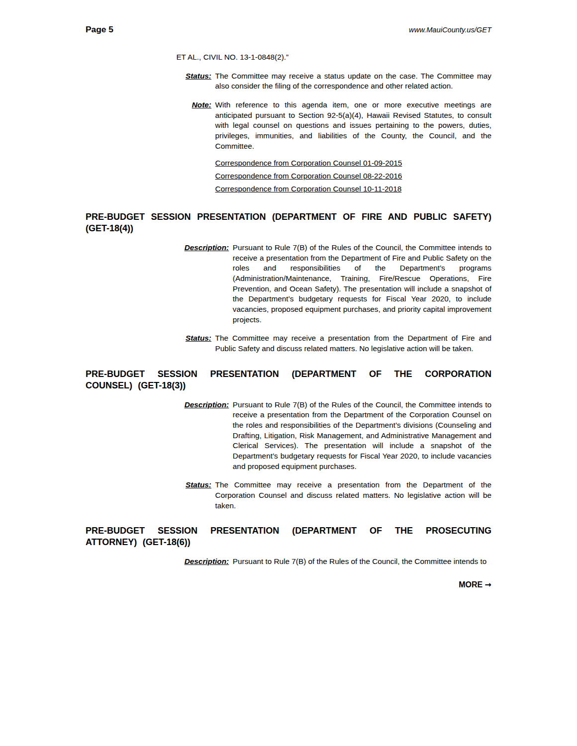Page 5 www.MauiCounty.us/GET
ET AL., CIVIL NO. 13-1-0848(2).”
Status:
The Committee may receive a status update on the case. The Committee may also consider the filing of the correspondence and other related action.
Note:
With reference to this agenda item, one or more executive meetings are anticipated pursuant to Section 92-5(a)(4), Hawaii Revised Statutes, to consult with legal counsel on questions and issues pertaining to the powers, duties, privileges, immunities, and liabilities of the County, the Council, and the Committee.
Correspondence from Corporation Counsel 01-09-2015
Correspondence from Corporation Counsel 08-22-2016
Correspondence from Corporation Counsel 10-11-2018
PRE-BUDGET SESSION PRESENTATION (DEPARTMENT OF FIRE AND PUBLIC SAFETY) (GET-18(4))
Description:
Pursuant to Rule 7(B) of the Rules of the Council, the Committee intends to receive a presentation from the Department of Fire and Public Safety on the roles and responsibilities of the Department’s programs (Administration/Maintenance, Training, Fire/Rescue Operations, Fire Prevention, and Ocean Safety). The presentation will include a snapshot of the Department’s budgetary requests for Fiscal Year 2020, to include vacancies, proposed equipment purchases, and priority capital improvement projects.
Status:
The Committee may receive a presentation from the Department of Fire and Public Safety and discuss related matters. No legislative action will be taken.
PRE-BUDGET SESSION PRESENTATION (DEPARTMENT OF THE CORPORATION COUNSEL) (GET-18(3))
Description:
Pursuant to Rule 7(B) of the Rules of the Council, the Committee intends to receive a presentation from the Department of the Corporation Counsel on the roles and responsibilities of the Department’s divisions (Counseling and Drafting, Litigation, Risk Management, and Administrative Management and Clerical Services). The presentation will include a snapshot of the Department’s budgetary requests for Fiscal Year 2020, to include vacancies and proposed equipment purchases.
Status:
The Committee may receive a presentation from the Department of the Corporation Counsel and discuss related matters. No legislative action will be taken.
PRE-BUDGET SESSION PRESENTATION (DEPARTMENT OF THE PROSECUTING ATTORNEY) (GET-18(6))
Description:
Pursuant to Rule 7(B) of the Rules of the Council, the Committee intends to
MORE →